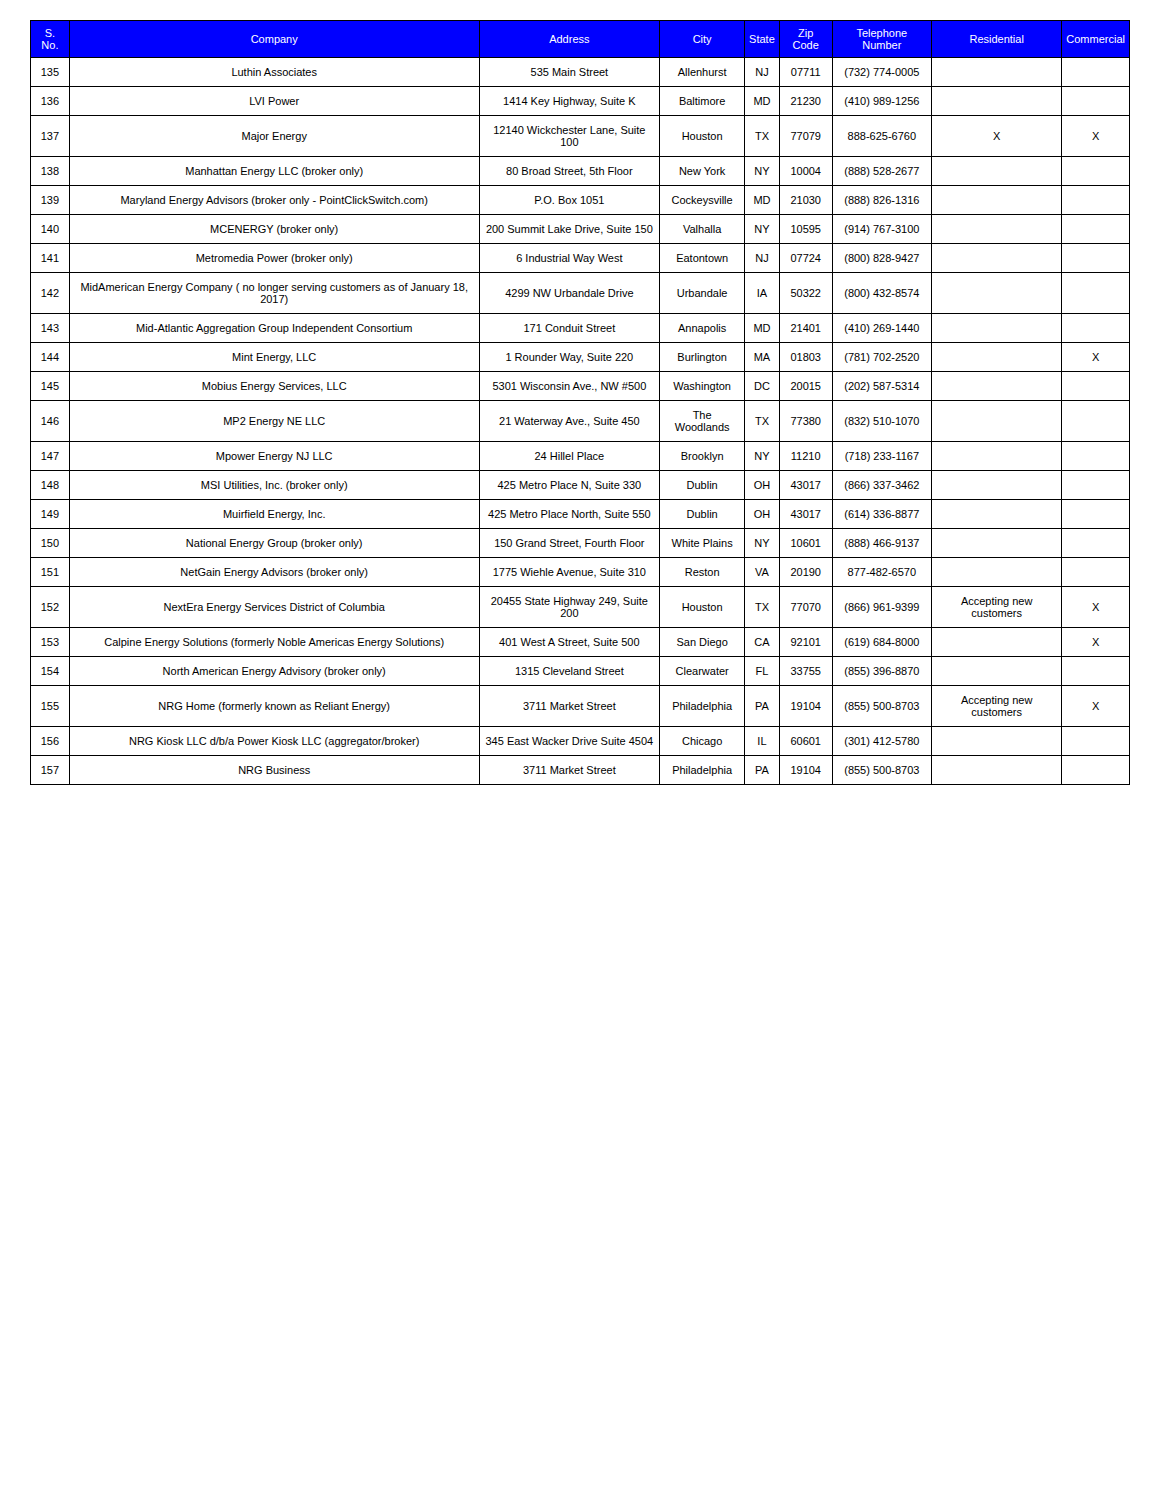| S. No. | Company | Address | City | State | Zip Code | Telephone Number | Residential | Commercial |
| --- | --- | --- | --- | --- | --- | --- | --- | --- |
| 135 | Luthin Associates | 535 Main Street | Allenhurst | NJ | 07711 | (732) 774-0005 | | |
| 136 | LVI Power | 1414 Key Highway, Suite K | Baltimore | MD | 21230 | (410) 989-1256 | | |
| 137 | Major Energy | 12140 Wickchester Lane, Suite 100 | Houston | TX | 77079 | 888-625-6760 | X | X |
| 138 | Manhattan Energy LLC (broker only) | 80 Broad Street, 5th Floor | New York | NY | 10004 | (888) 528-2677 | | |
| 139 | Maryland Energy Advisors (broker only - PointClickSwitch.com) | P.O. Box 1051 | Cockeysville | MD | 21030 | (888) 826-1316 | | |
| 140 | MCENERGY (broker only) | 200 Summit Lake Drive, Suite 150 | Valhalla | NY | 10595 | (914) 767-3100 | | |
| 141 | Metromedia Power (broker only) | 6 Industrial Way West | Eatontown | NJ | 07724 | (800) 828-9427 | | |
| 142 | MidAmerican Energy Company ( no longer serving customers as of January 18, 2017) | 4299 NW Urbandale Drive | Urbandale | IA | 50322 | (800) 432-8574 | | |
| 143 | Mid-Atlantic Aggregation Group Independent Consortium | 171 Conduit Street | Annapolis | MD | 21401 | (410) 269-1440 | | |
| 144 | Mint Energy, LLC | 1 Rounder Way, Suite 220 | Burlington | MA | 01803 | (781) 702-2520 | | X |
| 145 | Mobius Energy Services, LLC | 5301 Wisconsin Ave., NW #500 | Washington | DC | 20015 | (202) 587-5314 | | |
| 146 | MP2 Energy NE LLC | 21 Waterway Ave., Suite 450 | The Woodlands | TX | 77380 | (832) 510-1070 | | |
| 147 | Mpower Energy NJ LLC | 24 Hillel Place | Brooklyn | NY | 11210 | (718) 233-1167 | | |
| 148 | MSI Utilities, Inc. (broker only) | 425 Metro Place N, Suite 330 | Dublin | OH | 43017 | (866) 337-3462 | | |
| 149 | Muirfield Energy, Inc. | 425 Metro Place North, Suite 550 | Dublin | OH | 43017 | (614) 336-8877 | | |
| 150 | National Energy Group (broker only) | 150 Grand Street, Fourth Floor | White Plains | NY | 10601 | (888) 466-9137 | | |
| 151 | NetGain Energy Advisors (broker only) | 1775 Wiehle Avenue, Suite 310 | Reston | VA | 20190 | 877-482-6570 | | |
| 152 | NextEra Energy Services District of Columbia | 20455 State Highway 249, Suite 200 | Houston | TX | 77070 | (866) 961-9399 | Accepting new customers | X |
| 153 | Calpine Energy Solutions (formerly Noble Americas Energy Solutions) | 401 West A Street, Suite 500 | San Diego | CA | 92101 | (619) 684-8000 | | X |
| 154 | North American Energy Advisory (broker only) | 1315 Cleveland Street | Clearwater | FL | 33755 | (855) 396-8870 | | |
| 155 | NRG Home (formerly known as Reliant Energy) | 3711 Market Street | Philadelphia | PA | 19104 | (855) 500-8703 | Accepting new customers | X |
| 156 | NRG Kiosk LLC d/b/a Power Kiosk LLC (aggregator/broker) | 345 East Wacker Drive Suite 4504 | Chicago | IL | 60601 | (301) 412-5780 | | |
| 157 | NRG Business | 3711 Market Street | Philadelphia | PA | 19104 | (855) 500-8703 | | |